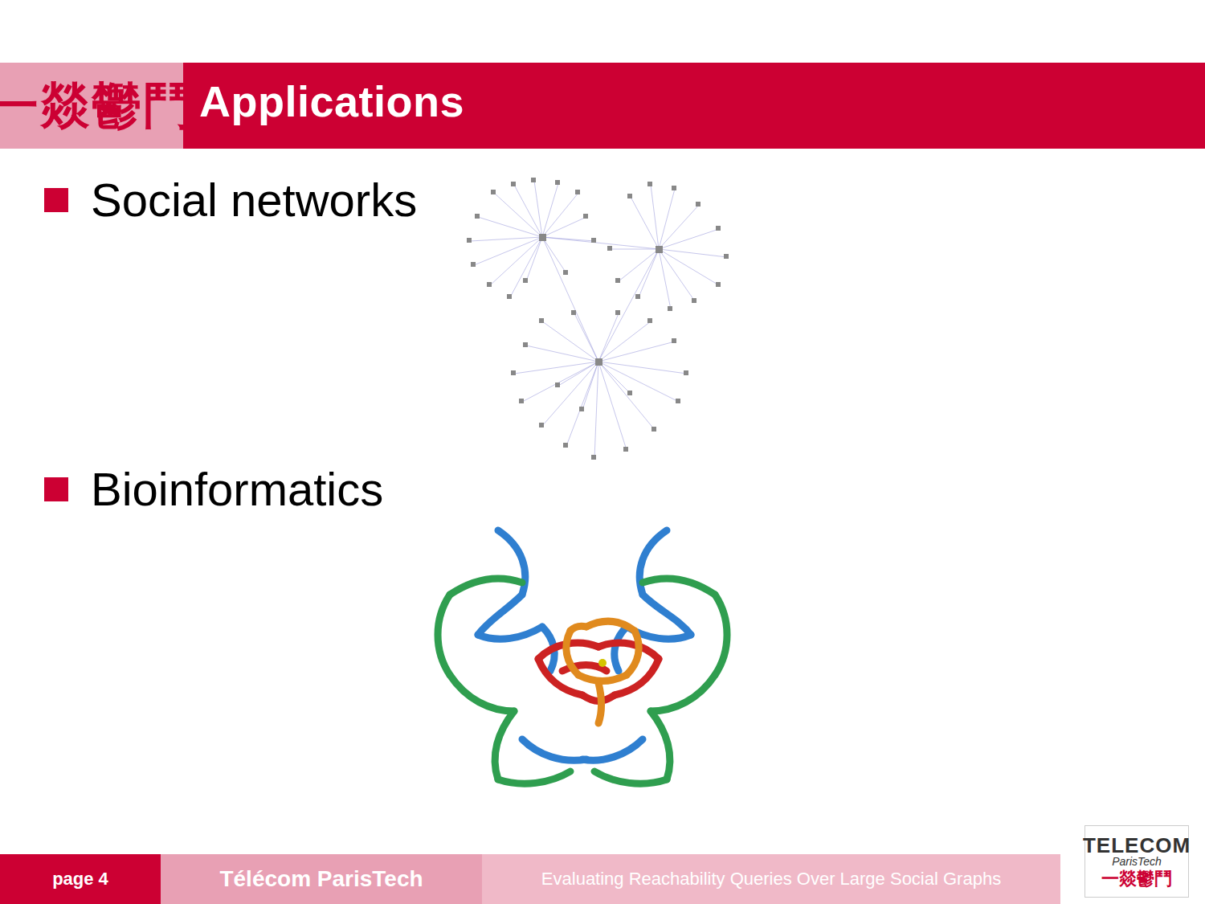一燚鬱鬥
Applications
Social networks
Bioinformatics
page 4
Télécom ParisTech
Evaluating Reachability Queries Over Large Social Graphs
TELECOM
ParisTech
一燚鬱鬥